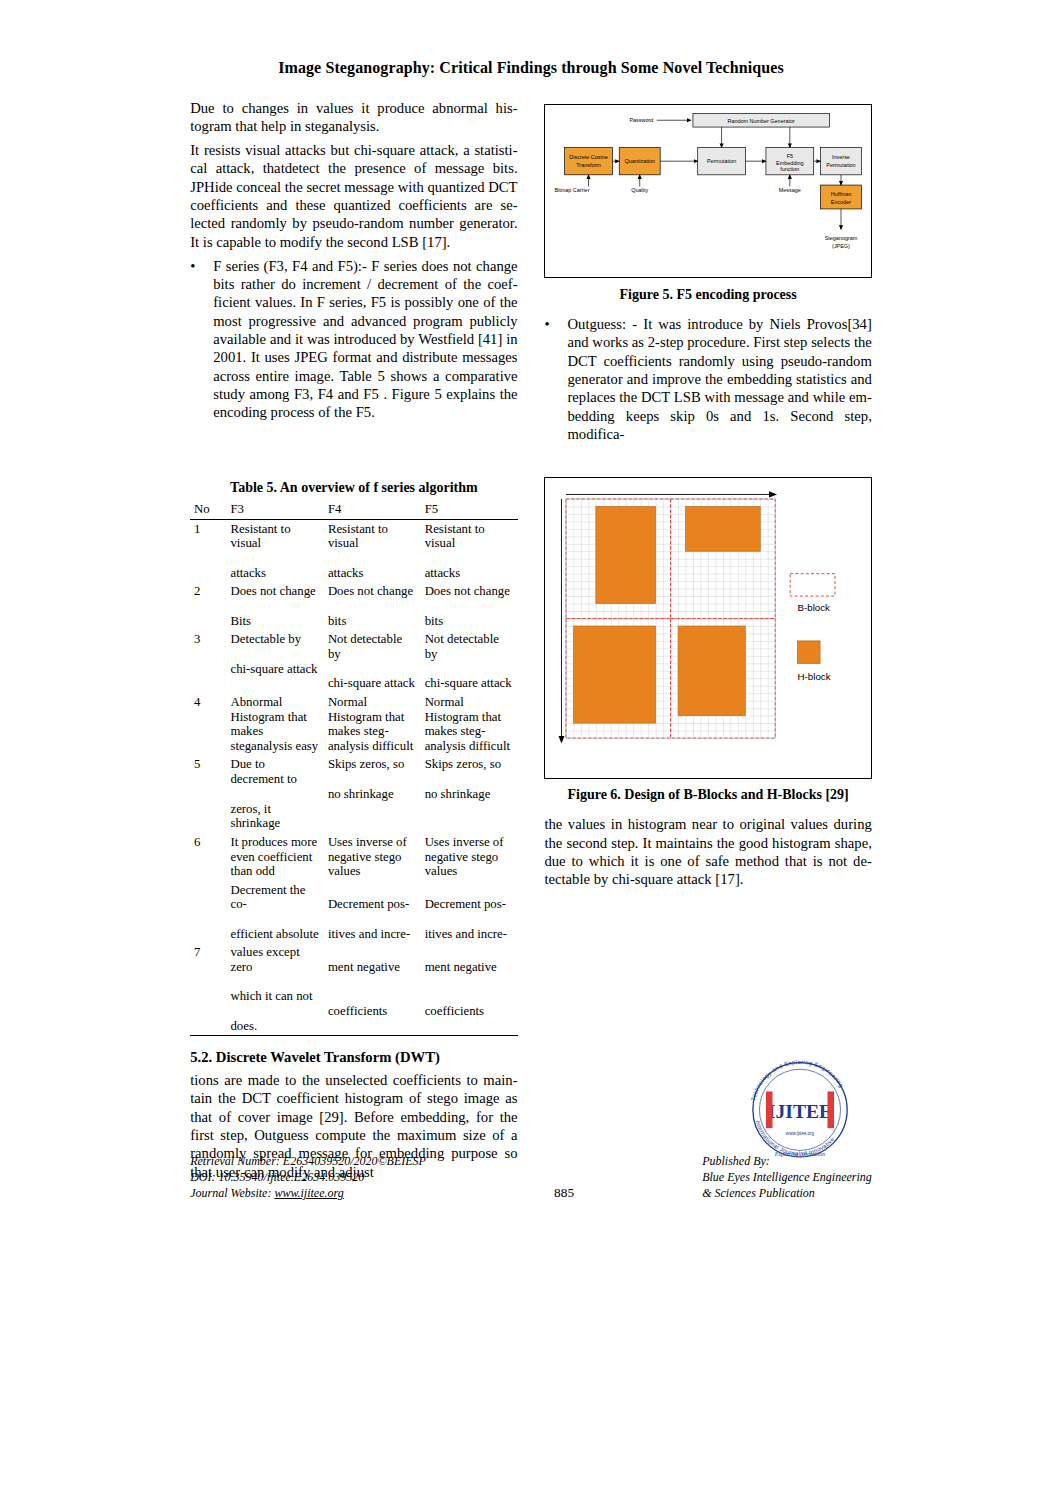Image Steganography: Critical Findings through Some Novel Techniques
Due to changes in values it produce abnormal histogram that help in steganalysis.
It resists visual attacks but chi-square attack, a statistical attack, thatdetect the presence of message bits. JPHide conceal the secret message with quantized DCT coefficients and these quantized coefficients are selected randomly by pseudo-random number generator. It is capable to modify the second LSB [17].
•
F series (F3, F4 and F5):- F series does not change bits rather do increment / decrement of the coef-ficient values. In F series, F5 is possibly one of the most progressive and advanced program publicly available and it was introduced by Westfield [41] in 2001. It uses JPEG format and distribute messages across entire image. Table 5 shows a comparative study among F3, F4 and F5 . Figure 5 explains the encoding process of the F5.
Table 5. An overview of f series algorithm
| No | F3 | F4 | F5 |
| --- | --- | --- | --- |
| 1 | Resistant to visual attacks | Resistant to visual attacks | Resistant to visual attacks |
| 2 | Does not change Bits | Does not change bits | Does not change bits |
| 3 | Detectable by chi-square attack | Not detectable by chi-square attack | Not detectable by chi-square attack |
| 4 | Abnormal Histogram that makes steganalysis easy | Normal Histogram that makes steg-analysis difficult | Normal Histogram that makes steg-analysis difficult |
| 5 | Due to decrement to zeros, it shrinkage | Skips zeros, so no shrinkage | Skips zeros, so no shrinkage |
| 6 | It produces more even coefficient than odd | Uses inverse of negative stego values | Uses inverse of negative stego values |
| | Decrement the co- efficient absolute | Decrement pos- itives and incre- | Decrement pos- itives and incre- |
| 7 | values except zero which it can not does. | ment negative coefficients | ment negative coefficients |
5.2. Discrete Wavelet Transform (DWT)
tions are made to the unselected coefficients to main-tain the DCT coefficient histogram of stego image as that of cover image [29]. Before embedding, for the first step, Outguess compute the maximum size of a randomly spread message for embedding purpose so that user can modify and adjust
Password Random Number Generator Discrete Cosine Transform Quantization Permutation F5 Embedding function Inverse Permutation Bitmap Carrier Quality Message Huffman Encoder Steganogram (JPEG)
Figure 5. F5 encoding process
•
Outguess: - It was introduce by Niels Provos[34] and works as 2-step procedure. First step selects the DCT coefficients randomly using pseudo-random generator and improve the embedding statistics and replaces the DCT LSB with message and while em-bedding keeps skip 0s and 1s. Second step, modifica-
B-block H-block
Figure 6. Design of B-Blocks and H-Blocks [29]
the values in histogram near to original values during the second step. It maintains the good histogram shape, due to which it is one of safe method that is not detectable by chi-square attack [17].
Technology and Exploring Engineering International Journal of Innovative IJITEE www.ijitee.org Exploring Innovation
Retrieval Number: E2634039520/2020©BEIESP
DOI: 10.35940/ijitee.E2634.039520
Journal Website: www.ijitee.org
885
Published By:
Blue Eyes Intelligence Engineering
& Sciences Publication